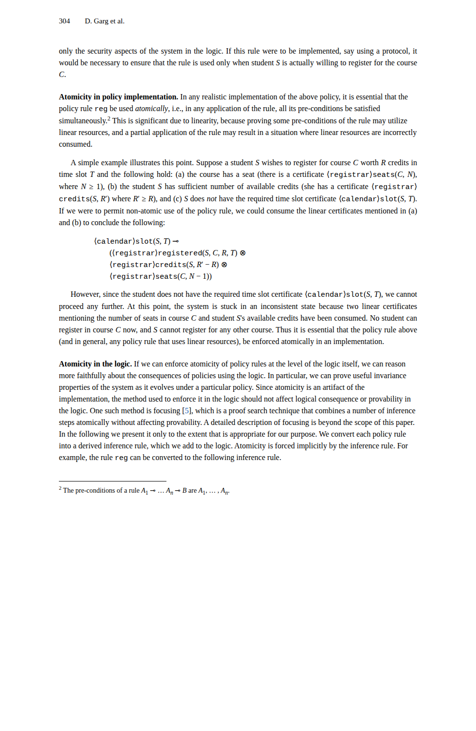304 D. Garg et al.
only the security aspects of the system in the logic. If this rule were to be implemented, say using a protocol, it would be necessary to ensure that the rule is used only when student S is actually willing to register for the course C.
Atomicity in policy implementation.
In any realistic implementation of the above policy, it is essential that the policy rule reg be used atomically, i.e., in any application of the rule, all its pre-conditions be satisfied simultaneously.2 This is significant due to linearity, because proving some pre-conditions of the rule may utilize linear resources, and a partial application of the rule may result in a situation where linear resources are incorrectly consumed.
A simple example illustrates this point. Suppose a student S wishes to register for course C worth R credits in time slot T and the following hold: (a) the course has a seat (there is a certificate ⟨registrar⟩seats(C, N), where N ≥ 1), (b) the student S has sufficient number of available credits (she has a certificate ⟨registrar⟩credits(S, R′) where R′ ≥ R), and (c) S does not have the required time slot certificate ⟨calendar⟩slot(S, T). If we were to permit non-atomic use of the policy rule, we could consume the linear certificates mentioned in (a) and (b) to conclude the following:
⟨calendar⟩slot(S, T) ⊸ (⟨registrar⟩registered(S, C, R, T) ⊗ ⟨registrar⟩credits(S, R′ − R) ⊗ ⟨registrar⟩seats(C, N − 1))
However, since the student does not have the required time slot certificate ⟨calendar⟩slot(S, T), we cannot proceed any further. At this point, the system is stuck in an inconsistent state because two linear certificates mentioning the number of seats in course C and student S's available credits have been consumed. No student can register in course C now, and S cannot register for any other course. Thus it is essential that the policy rule above (and in general, any policy rule that uses linear resources), be enforced atomically in an implementation.
Atomicity in the logic.
If we can enforce atomicity of policy rules at the level of the logic itself, we can reason more faithfully about the consequences of policies using the logic. In particular, we can prove useful invariance properties of the system as it evolves under a particular policy. Since atomicity is an artifact of the implementation, the method used to enforce it in the logic should not affect logical consequence or provability in the logic. One such method is focusing [5], which is a proof search technique that combines a number of inference steps atomically without affecting provability. A detailed description of focusing is beyond the scope of this paper. In the following we present it only to the extent that is appropriate for our purpose. We convert each policy rule into a derived inference rule, which we add to the logic. Atomicity is forced implicitly by the inference rule. For example, the rule reg can be converted to the following inference rule.
2 The pre-conditions of a rule A1 ⊸ … An ⊸ B are A1, … , An.